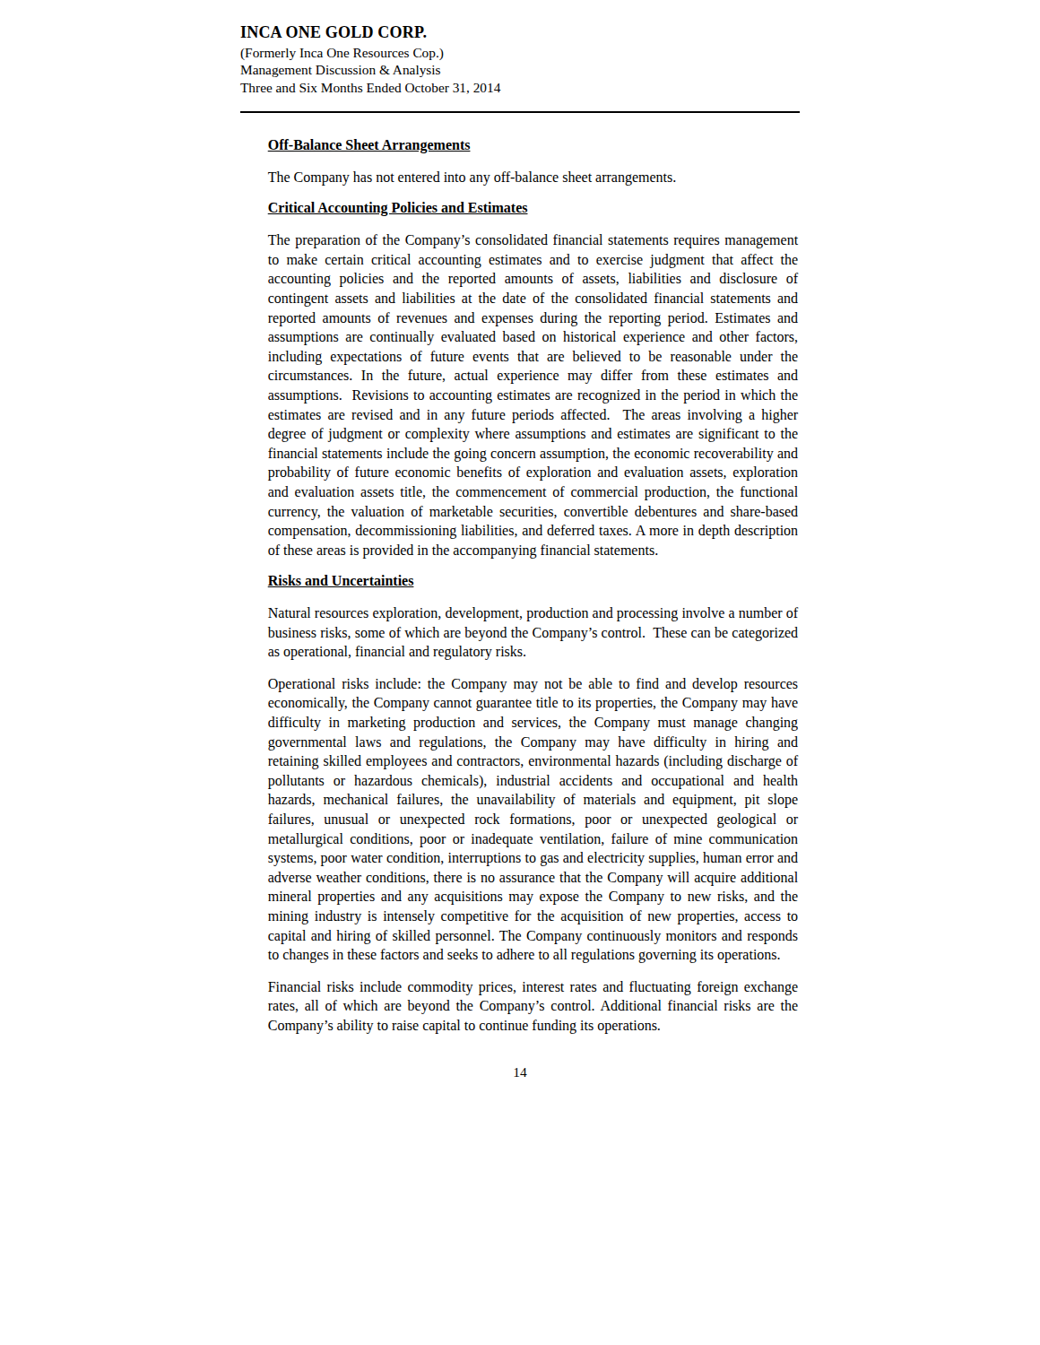INCA ONE GOLD CORP.
(Formerly Inca One Resources Cop.)
Management Discussion & Analysis
Three and Six Months Ended October 31, 2014
Off-Balance Sheet Arrangements
The Company has not entered into any off-balance sheet arrangements.
Critical Accounting Policies and Estimates
The preparation of the Company’s consolidated financial statements requires management to make certain critical accounting estimates and to exercise judgment that affect the accounting policies and the reported amounts of assets, liabilities and disclosure of contingent assets and liabilities at the date of the consolidated financial statements and reported amounts of revenues and expenses during the reporting period. Estimates and assumptions are continually evaluated based on historical experience and other factors, including expectations of future events that are believed to be reasonable under the circumstances. In the future, actual experience may differ from these estimates and assumptions. Revisions to accounting estimates are recognized in the period in which the estimates are revised and in any future periods affected. The areas involving a higher degree of judgment or complexity where assumptions and estimates are significant to the financial statements include the going concern assumption, the economic recoverability and probability of future economic benefits of exploration and evaluation assets, exploration and evaluation assets title, the commencement of commercial production, the functional currency, the valuation of marketable securities, convertible debentures and share-based compensation, decommissioning liabilities, and deferred taxes. A more in depth description of these areas is provided in the accompanying financial statements.
Risks and Uncertainties
Natural resources exploration, development, production and processing involve a number of business risks, some of which are beyond the Company’s control. These can be categorized as operational, financial and regulatory risks.
Operational risks include: the Company may not be able to find and develop resources economically, the Company cannot guarantee title to its properties, the Company may have difficulty in marketing production and services, the Company must manage changing governmental laws and regulations, the Company may have difficulty in hiring and retaining skilled employees and contractors, environmental hazards (including discharge of pollutants or hazardous chemicals), industrial accidents and occupational and health hazards, mechanical failures, the unavailability of materials and equipment, pit slope failures, unusual or unexpected rock formations, poor or unexpected geological or metallurgical conditions, poor or inadequate ventilation, failure of mine communication systems, poor water condition, interruptions to gas and electricity supplies, human error and adverse weather conditions, there is no assurance that the Company will acquire additional mineral properties and any acquisitions may expose the Company to new risks, and the mining industry is intensely competitive for the acquisition of new properties, access to capital and hiring of skilled personnel. The Company continuously monitors and responds to changes in these factors and seeks to adhere to all regulations governing its operations.
Financial risks include commodity prices, interest rates and fluctuating foreign exchange rates, all of which are beyond the Company’s control. Additional financial risks are the Company’s ability to raise capital to continue funding its operations.
14